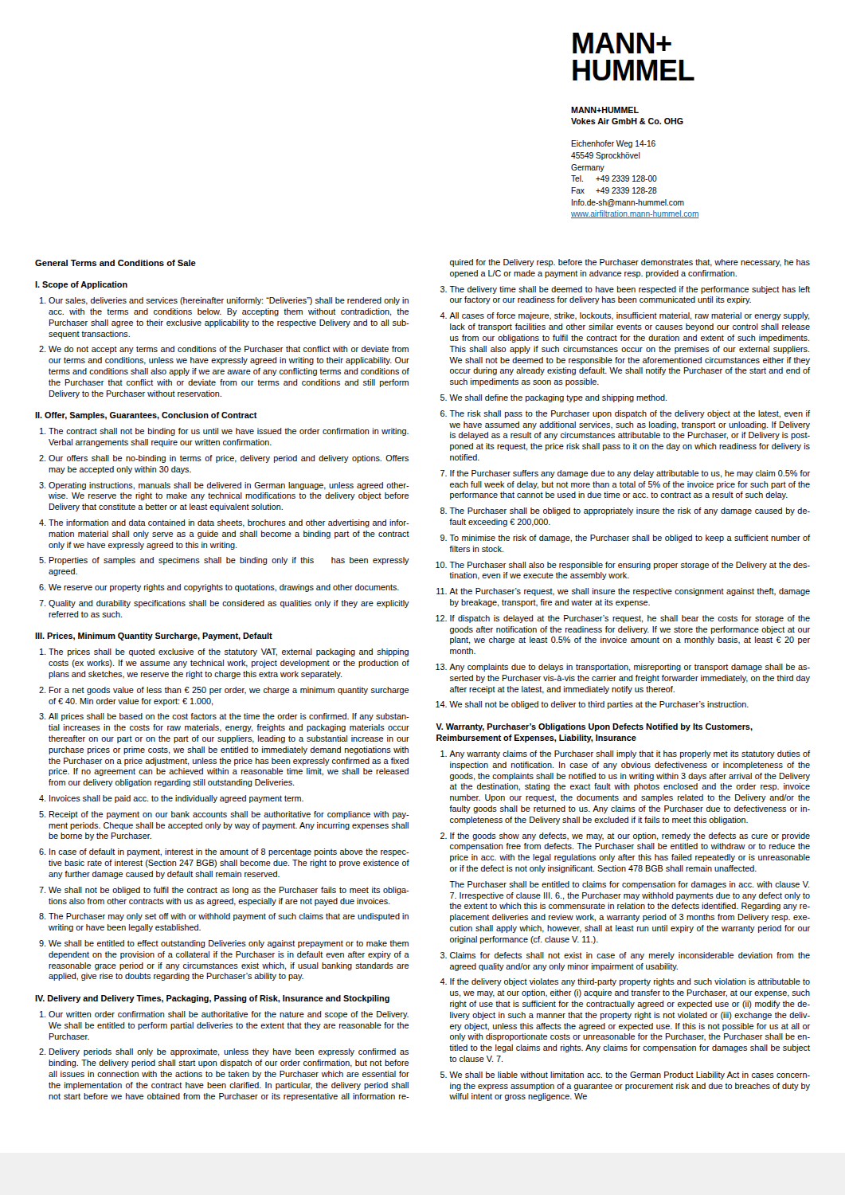MANN+
HUMMEL
MANN+HUMMEL
Vokes Air GmbH & Co. OHG
Eichenhofer Weg 14-16
45549 Sprockhövel
Germany
| Tel. | +49 2339 128-00 |
| Fax | +49 2339 128-28 |
Info.de-sh@mann-hummel.com
www.airfiltration.mann-hummel.com
General Terms and Conditions of Sale
I. Scope of Application
Our sales, deliveries and services (hereinafter uniformly: “Deliveries”) shall be rendered only in acc. with the terms and conditions below. By accepting them without contradiction, the Purchaser shall agree to their exclusive applicability to the respective Delivery and to all subsequent transactions.
We do not accept any terms and conditions of the Purchaser that conflict with or deviate from our terms and conditions, unless we have expressly agreed in writing to their applicability. Our terms and conditions shall also apply if we are aware of any conflicting terms and conditions of the Purchaser that conflict with or deviate from our terms and conditions and still perform Delivery to the Purchaser without reservation.
II. Offer, Samples, Guarantees, Conclusion of Contract
The contract shall not be binding for us until we have issued the order confirmation in writing. Verbal arrangements shall require our written confirmation.
Our offers shall be no-binding in terms of price, delivery period and delivery options. Offers may be accepted only within 30 days.
Operating instructions, manuals shall be delivered in German language, unless agreed otherwise. We reserve the right to make any technical modifications to the delivery object before Delivery that constitute a better or at least equivalent solution.
The information and data contained in data sheets, brochures and other advertising and information material shall only serve as a guide and shall become a binding part of the contract only if we have expressly agreed to this in writing.
Properties of samples and specimens shall be binding only if this has been expressly agreed.
We reserve our property rights and copyrights to quotations, drawings and other documents.
Quality and durability specifications shall be considered as qualities only if they are explicitly referred to as such.
III. Prices, Minimum Quantity Surcharge, Payment, Default
The prices shall be quoted exclusive of the statutory VAT, external packaging and shipping costs (ex works). If we assume any technical work, project development or the production of plans and sketches, we reserve the right to charge this extra work separately.
For a net goods value of less than € 250 per order, we charge a minimum quantity surcharge of € 40. Min order value for export: € 1.000,
All prices shall be based on the cost factors at the time the order is confirmed. If any substantial increases in the costs for raw materials, energy, freights and packaging materials occur thereafter on our part or on the part of our suppliers, leading to a substantial increase in our purchase prices or prime costs, we shall be entitled to immediately demand negotiations with the Purchaser on a price adjustment, unless the price has been expressly confirmed as a fixed price. If no agreement can be achieved within a reasonable time limit, we shall be released from our delivery obligation regarding still outstanding Deliveries.
Invoices shall be paid acc. to the individually agreed payment term.
Receipt of the payment on our bank accounts shall be authoritative for compliance with payment periods. Cheque shall be accepted only by way of payment. Any incurring expenses shall be borne by the Purchaser.
In case of default in payment, interest in the amount of 8 percentage points above the respective basic rate of interest (Section 247 BGB) shall become due. The right to prove existence of any further damage caused by default shall remain reserved.
We shall not be obliged to fulfil the contract as long as the Purchaser fails to meet its obligations also from other contracts with us as agreed, especially if are not payed due invoices.
The Purchaser may only set off with or withhold payment of such claims that are undisputed in writing or have been legally established.
We shall be entitled to effect outstanding Deliveries only against prepayment or to make them dependent on the provision of a collateral if the Purchaser is in default even after expiry of a reasonable grace period or if any circumstances exist which, if usual banking standards are applied, give rise to doubts regarding the Purchaser’s ability to pay.
IV. Delivery and Delivery Times, Packaging, Passing of Risk, Insurance and Stockpiling
Our written order confirmation shall be authoritative for the nature and scope of the Delivery. We shall be entitled to perform partial deliveries to the extent that they are reasonable for the Purchaser.
Delivery periods shall only be approximate, unless they have been expressly confirmed as binding. The delivery period shall start upon dispatch of our order confirmation, but not before all issues in connection with the actions to be taken by the Purchaser which are essential for the implementation of the contract have been clarified. In particular, the delivery period shall not start before we have obtained from the Purchaser or its representative all information required for the Delivery resp. before the Purchaser demonstrates that, where necessary, he has opened a L/C or made a payment in advance resp. provided a confirmation.
The delivery time shall be deemed to have been respected if the performance subject has left our factory or our readiness for delivery has been communicated until its expiry.
All cases of force majeure, strike, lockouts, insufficient material, raw material or energy supply, lack of transport facilities and other similar events or causes beyond our control shall release us from our obligations to fulfil the contract for the duration and extent of such impediments. This shall also apply if such circumstances occur on the premises of our external suppliers. We shall not be deemed to be responsible for the aforementioned circumstances either if they occur during any already existing default. We shall notify the Purchaser of the start and end of such impediments as soon as possible.
We shall define the packaging type and shipping method.
The risk shall pass to the Purchaser upon dispatch of the delivery object at the latest, even if we have assumed any additional services, such as loading, transport or unloading. If Delivery is delayed as a result of any circumstances attributable to the Purchaser, or if Delivery is postponed at its request, the price risk shall pass to it on the day on which readiness for delivery is notified.
If the Purchaser suffers any damage due to any delay attributable to us, he may claim 0.5% for each full week of delay, but not more than a total of 5% of the invoice price for such part of the performance that cannot be used in due time or acc. to contract as a result of such delay.
The Purchaser shall be obliged to appropriately insure the risk of any damage caused by default exceeding € 200,000.
To minimise the risk of damage, the Purchaser shall be obliged to keep a sufficient number of filters in stock.
The Purchaser shall also be responsible for ensuring proper storage of the Delivery at the destination, even if we execute the assembly work.
At the Purchaser’s request, we shall insure the respective consignment against theft, damage by breakage, transport, fire and water at its expense.
If dispatch is delayed at the Purchaser’s request, he shall bear the costs for storage of the goods after notification of the readiness for delivery. If we store the performance object at our plant, we charge at least 0.5% of the invoice amount on a monthly basis, at least € 20 per month.
Any complaints due to delays in transportation, misreporting or transport damage shall be asserted by the Purchaser vis-à-vis the carrier and freight forwarder immediately, on the third day after receipt at the latest, and immediately notify us thereof.
We shall not be obliged to deliver to third parties at the Purchaser’s instruction.
V. Warranty, Purchaser’s Obligations Upon Defects Notified by Its Customers, Reimbursement of Expenses, Liability, Insurance
Any warranty claims of the Purchaser shall imply that it has properly met its statutory duties of inspection and notification. In case of any obvious defectiveness or incompleteness of the goods, the complaints shall be notified to us in writing within 3 days after arrival of the Delivery at the destination, stating the exact fault with photos enclosed and the order resp. invoice number. Upon our request, the documents and samples related to the Delivery and/or the faulty goods shall be returned to us. Any claims of the Purchaser due to defectiveness or incompleteness of the Delivery shall be excluded if it fails to meet this obligation.
If the goods show any defects, we may, at our option, remedy the defects as cure or provide compensation free from defects. The Purchaser shall be entitled to withdraw or to reduce the price in acc. with the legal regulations only after this has failed repeatedly or is unreasonable or if the defect is not only insignificant. Section 478 BGB shall remain unaffected.
The Purchaser shall be entitled to claims for compensation for damages in acc. with clause V. 7. Irrespective of clause III. 6., the Purchaser may withhold payments due to any defect only to the extent to which this is commensurate in relation to the defects identified. Regarding any replacement deliveries and review work, a warranty period of 3 months from Delivery resp. execution shall apply which, however, shall at least run until expiry of the warranty period for our original performance (cf. clause V. 11.).
Claims for defects shall not exist in case of any merely inconsiderable deviation from the agreed quality and/or any only minor impairment of usability.
If the delivery object violates any third-party property rights and such violation is attributable to us, we may, at our option, either (i) acquire and transfer to the Purchaser, at our expense, such right of use that is sufficient for the contractually agreed or expected use or (ii) modify the delivery object in such a manner that the property right is not violated or (iii) exchange the delivery object, unless this affects the agreed or expected use. If this is not possible for us at all or only with disproportionate costs or unreasonable for the Purchaser, the Purchaser shall be entitled to the legal claims and rights. Any claims for compensation for damages shall be subject to clause V. 7.
We shall be liable without limitation acc. to the German Product Liability Act in cases concerning the express assumption of a guarantee or procurement risk and due to breaches of duty by wilful intent or gross negligence. We